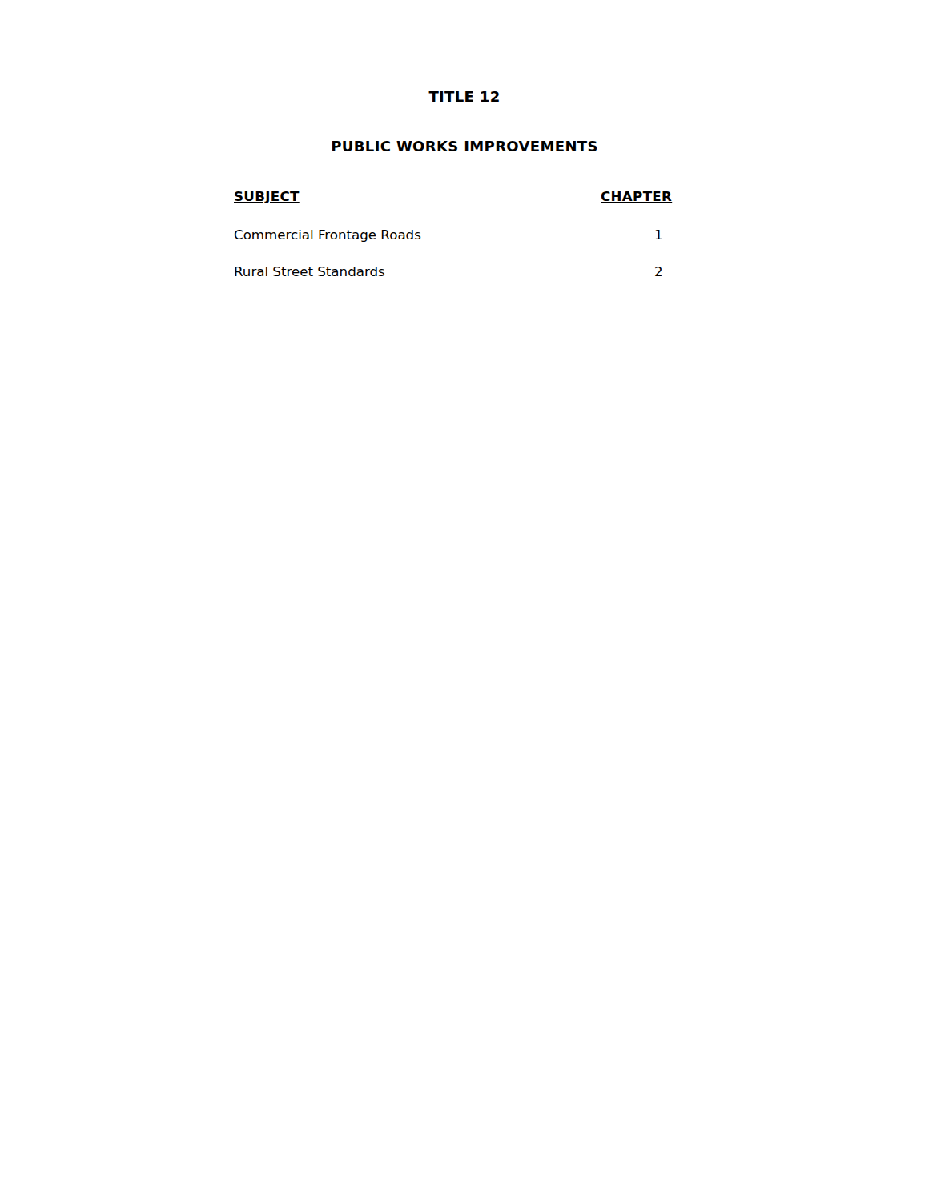TITLE 12
PUBLIC WORKS IMPROVEMENTS
| SUBJECT | CHAPTER |
| --- | --- |
| Commercial Frontage Roads | 1 |
| Rural Street Standards | 2 |